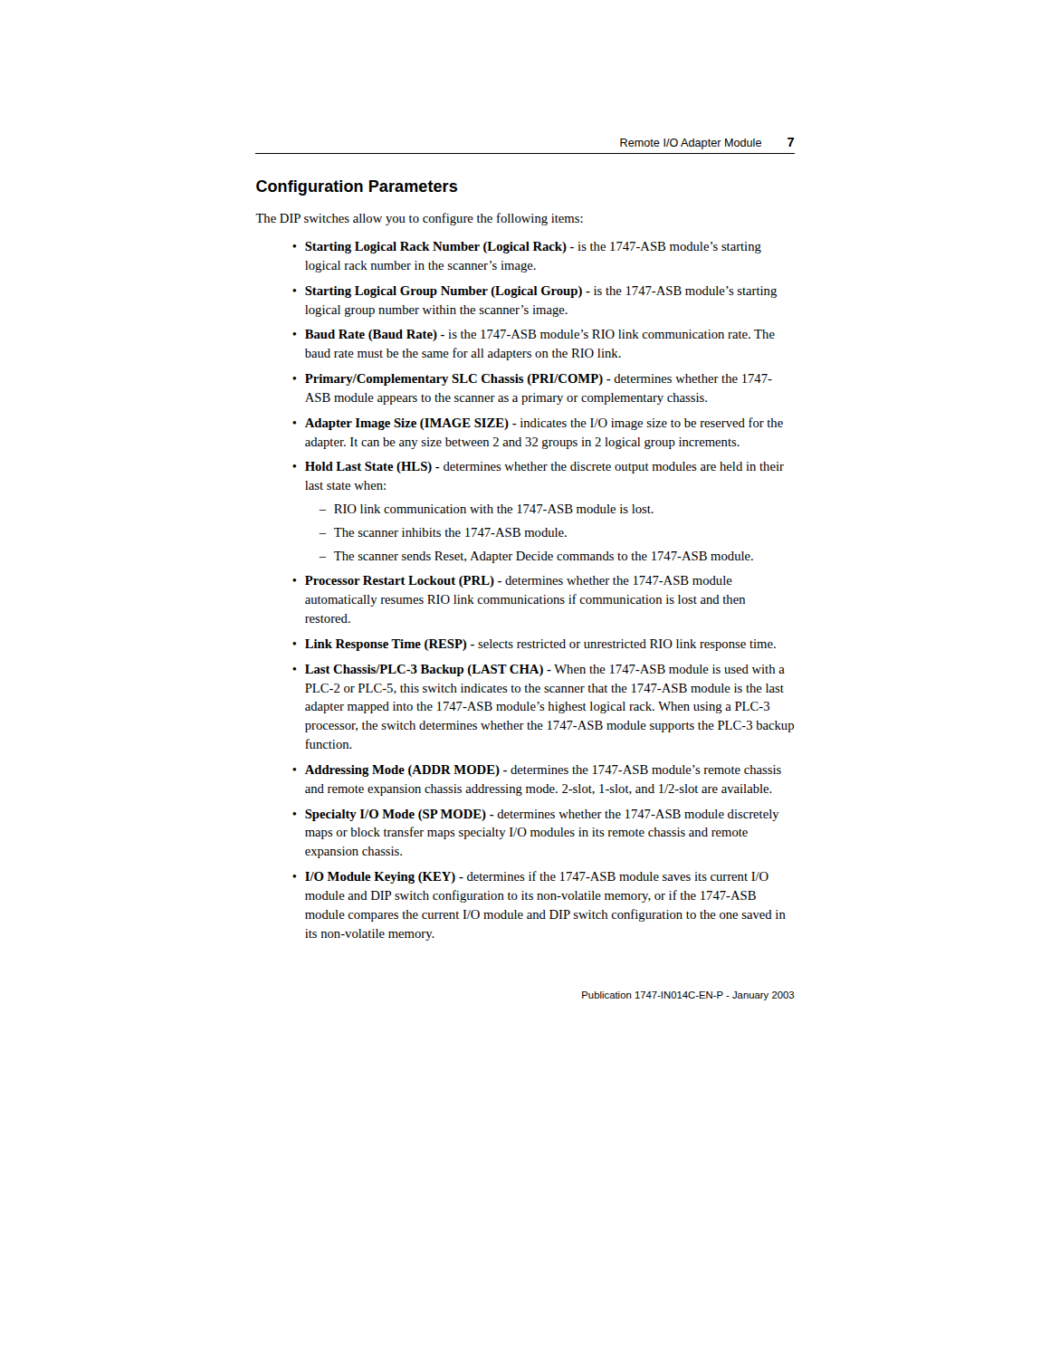Remote I/O Adapter Module 7
Configuration Parameters
The DIP switches allow you to configure the following items:
Starting Logical Rack Number (Logical Rack) - is the 1747-ASB module’s starting logical rack number in the scanner’s image.
Starting Logical Group Number (Logical Group) - is the 1747-ASB module’s starting logical group number within the scanner’s image.
Baud Rate (Baud Rate) - is the 1747-ASB module’s RIO link communication rate. The baud rate must be the same for all adapters on the RIO link.
Primary/Complementary SLC Chassis (PRI/COMP) - determines whether the 1747-ASB module appears to the scanner as a primary or complementary chassis.
Adapter Image Size (IMAGE SIZE) - indicates the I/O image size to be reserved for the adapter. It can be any size between 2 and 32 groups in 2 logical group increments.
Hold Last State (HLS) - determines whether the discrete output modules are held in their last state when:
RIO link communication with the 1747-ASB module is lost.
The scanner inhibits the 1747-ASB module.
The scanner sends Reset, Adapter Decide commands to the 1747-ASB module.
Processor Restart Lockout (PRL) - determines whether the 1747-ASB module automatically resumes RIO link communications if communication is lost and then restored.
Link Response Time (RESP) - selects restricted or unrestricted RIO link response time.
Last Chassis/PLC-3 Backup (LAST CHA) - When the 1747-ASB module is used with a PLC-2 or PLC-5, this switch indicates to the scanner that the 1747-ASB module is the last adapter mapped into the 1747-ASB module’s highest logical rack. When using a PLC-3 processor, the switch determines whether the 1747-ASB module supports the PLC-3 backup function.
Addressing Mode (ADDR MODE) - determines the 1747-ASB module’s remote chassis and remote expansion chassis addressing mode. 2-slot, 1-slot, and 1/2-slot are available.
Specialty I/O Mode (SP MODE) - determines whether the 1747-ASB module discretely maps or block transfer maps specialty I/O modules in its remote chassis and remote expansion chassis.
I/O Module Keying (KEY) - determines if the 1747-ASB module saves its current I/O module and DIP switch configuration to its non-volatile memory, or if the 1747-ASB module compares the current I/O module and DIP switch configuration to the one saved in its non-volatile memory.
Publication 1747-IN014C-EN-P - January 2003